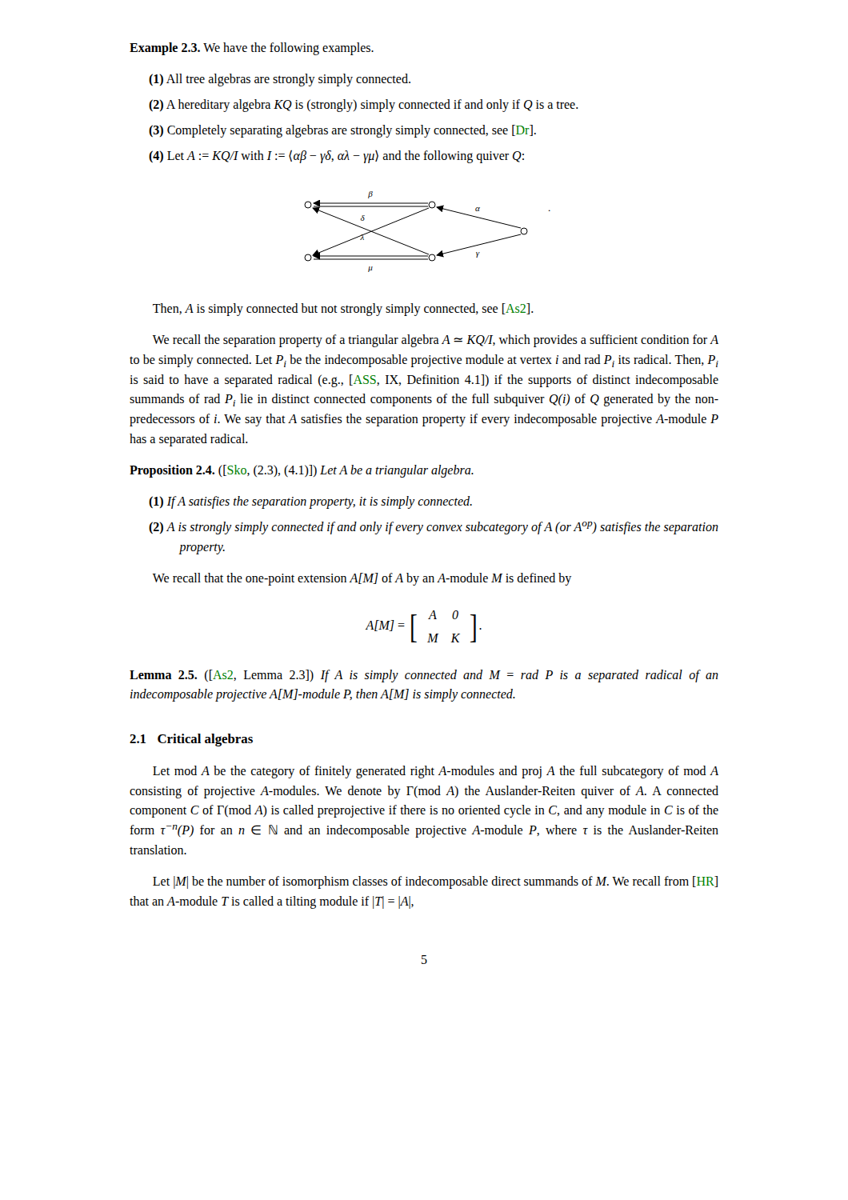Example 2.3. We have the following examples.
(1) All tree algebras are strongly simply connected.
(2) A hereditary algebra KQ is (strongly) simply connected if and only if Q is a tree.
(3) Completely separating algebras are strongly simply connected, see [Dr].
(4) Let A := KQ/I with I := ⟨αβ − γδ, αλ − γμ⟩ and the following quiver Q:
β μ δ λ α γ .
Then, A is simply connected but not strongly simply connected, see [As2].
We recall the separation property of a triangular algebra A ≃ KQ/I, which provides a sufficient condition for A to be simply connected. Let Pi be the indecomposable projective module at vertex i and rad Pi its radical. Then, Pi is said to have a separated radical (e.g., [ASS, IX, Definition 4.1]) if the supports of distinct indecomposable summands of rad Pi lie in distinct connected components of the full subquiver Q(i) of Q generated by the non-predecessors of i. We say that A satisfies the separation property if every indecomposable projective A-module P has a separated radical.
Proposition 2.4. ([Sko, (2.3), (4.1)]) Let A be a triangular algebra.
(1) If A satisfies the separation property, it is simply connected.
(2) A is strongly simply connected if and only if every convex subcategory of A (or Aop) satisfies the separation property.
We recall that the one-point extension A[M] of A by an A-module M is defined by
A[M] = [
| A | 0 |
| M | K |
].
Lemma 2.5. ([As2, Lemma 2.3]) If A is simply connected and M = rad P is a separated radical of an indecomposable projective A[M]-module P, then A[M] is simply connected.
2.1 Critical algebras
Let mod A be the category of finitely generated right A-modules and proj A the full subcategory of mod A consisting of projective A-modules. We denote by Γ(mod A) the Auslander-Reiten quiver of A. A connected component C of Γ(mod A) is called preprojective if there is no oriented cycle in C, and any module in C is of the form τ−n(P) for an n ∈ ℕ and an indecomposable projective A-module P, where τ is the Auslander-Reiten translation.
Let |M| be the number of isomorphism classes of indecomposable direct summands of M. We recall from [HR] that an A-module T is called a tilting module if |T| = |A|,
5